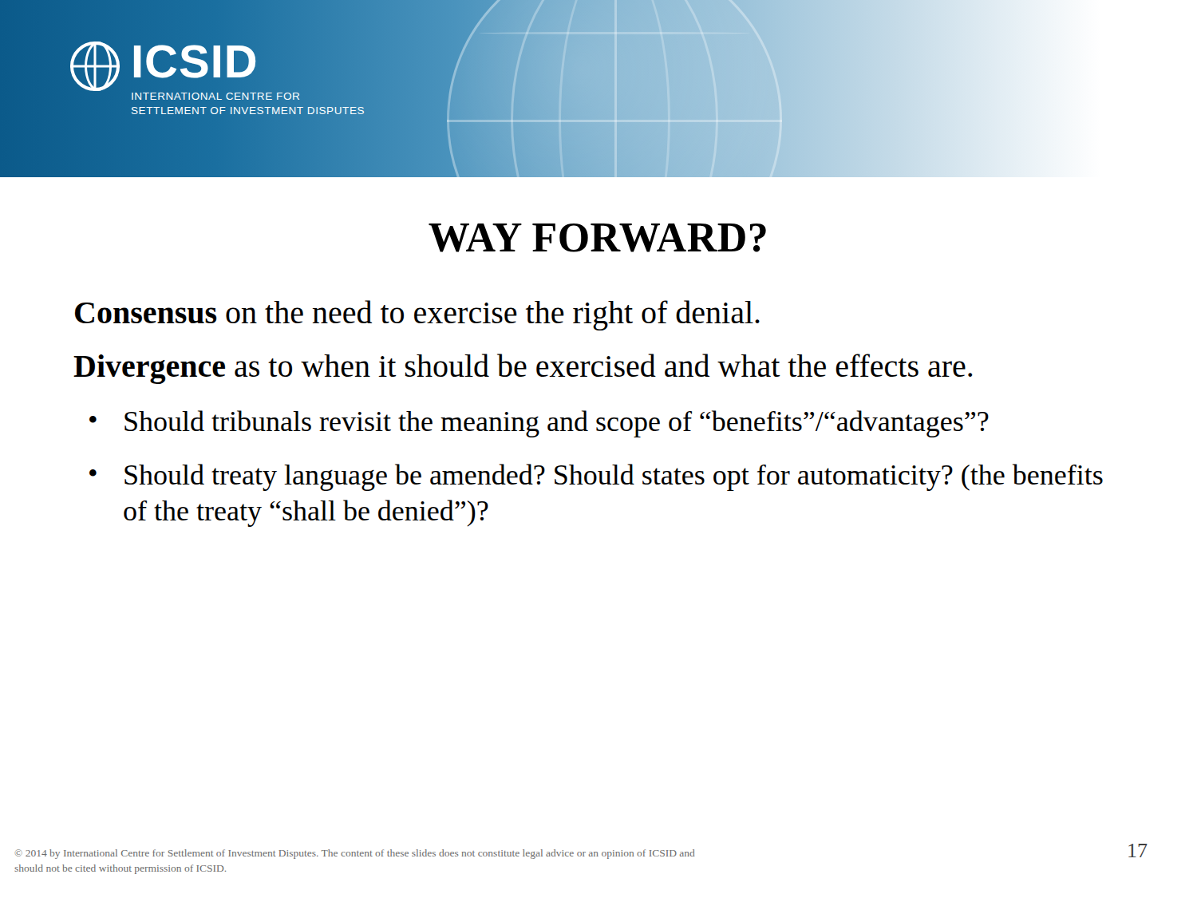ICSID
INTERNATIONAL CENTRE FOR
SETTLEMENT OF INVESTMENT DISPUTES
WAY FORWARD?
Consensus on the need to exercise the right of denial.
Divergence as to when it should be exercised and what the effects are.
Should tribunals revisit the meaning and scope of “benefits”/“advantages”?
Should treaty language be amended? Should states opt for automaticity? (the benefits of the treaty “shall be denied”)?
© 2014 by International Centre for Settlement of Investment Disputes. The content of these slides does not constitute legal advice or an opinion of ICSID and should not be cited without permission of ICSID.
17